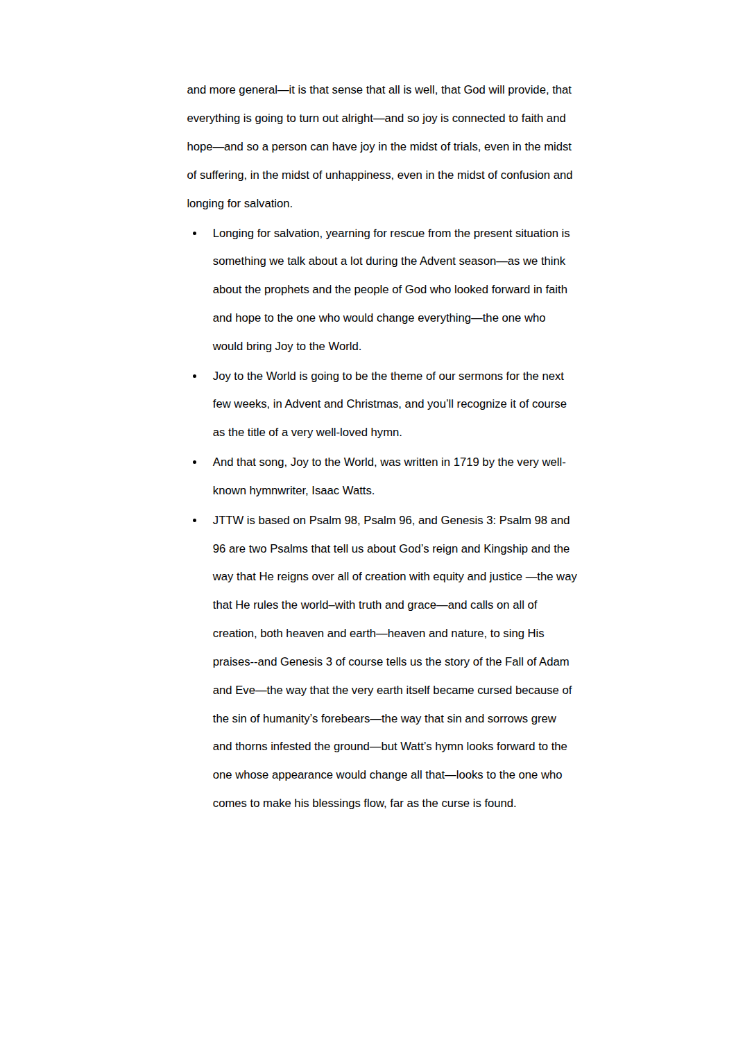and more general—it is that sense that all is well, that God will provide, that everything is going to turn out alright—and so joy is connected to faith and hope—and so a person can have joy in the midst of trials, even in the midst of suffering, in the midst of unhappiness, even in the midst of confusion and longing for salvation.
Longing for salvation, yearning for rescue from the present situation is something we talk about a lot during the Advent season—as we think about the prophets and the people of God who looked forward in faith and hope to the one who would change everything—the one who would bring Joy to the World.
Joy to the World is going to be the theme of our sermons for the next few weeks, in Advent and Christmas, and you’ll recognize it of course as the title of a very well-loved hymn.
And that song, Joy to the World, was written in 1719 by the very well-known hymnwriter, Isaac Watts.
JTTW is based on Psalm 98, Psalm 96, and Genesis 3: Psalm 98 and 96 are two Psalms that tell us about God’s reign and Kingship and the way that He reigns over all of creation with equity and justice —the way that He rules the world–with truth and grace—and calls on all of creation, both heaven and earth—heaven and nature, to sing His praises--and Genesis 3 of course tells us the story of the Fall of Adam and Eve—the way that the very earth itself became cursed because of the sin of humanity’s forebears—the way that sin and sorrows grew and thorns infested the ground—but Watt’s hymn looks forward to the one whose appearance would change all that—looks to the one who comes to make his blessings flow, far as the curse is found.